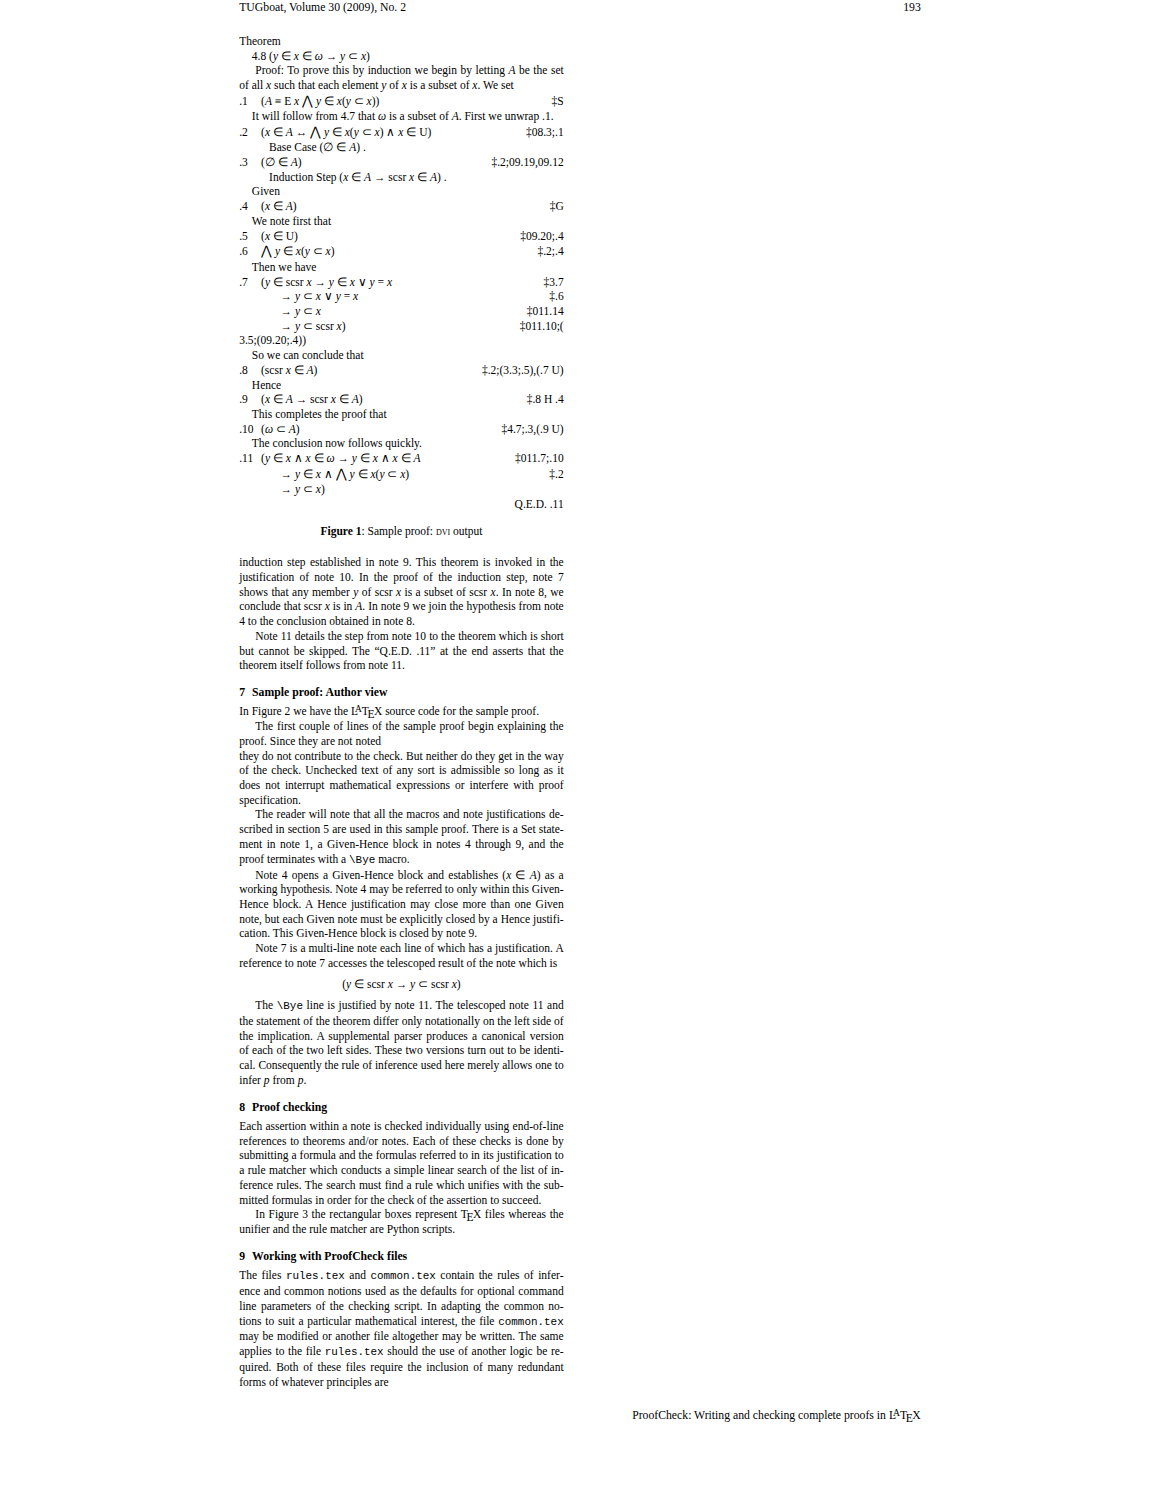TUGboat, Volume 30 (2009), No. 2 193
Theorem
4.8 (y ∈ x ∈ ω → y ⊂ x)
Proof: To prove this by induction we begin by letting A be the set of all x such that each element y of x is a subset of x. We set
.1 (A ≡ E x ⋀ y ∈ x(y ⊂ x)) ‡S
It will follow from 4.7 that ω is a subset of A. First we unwrap .1.
.2 (x ∈ A ↔ ⋀ y ∈ x(y ⊂ x) ∧ x ∈ U) ‡08.3;.1
Base Case (∅ ∈ A) .
.3 (∅ ∈ A) ‡.2;09.19,09.12
Induction Step (x ∈ A → scsr x ∈ A) .
Given
.4 (x ∈ A) ‡G
We note first that
.5 (x ∈ U) ‡09.20;.4
.6 ⋀ y ∈ x(y ⊂ x) ‡.2;.4
Then we have
.7 (y ∈ scsr x → y ∈ x ∨ y = x ‡3.7
→ y ⊂ x ∨ y = x ‡.6
→ y ⊂ x ‡011.14
→ y ⊂ scsr x) ‡011.10;(
3.5;(09.20;.4))
So we can conclude that
.8 (scsr x ∈ A) ‡.2;(3.3;.5),(.7 U)
Hence
.9 (x ∈ A → scsr x ∈ A) ‡.8 H .4
This completes the proof that
.10 (ω ⊂ A) ‡4.7;.3,(.9 U)
The conclusion now follows quickly.
.11 (y ∈ x ∧ x ∈ ω → y ∈ x ∧ x ∈ A ‡011.7;.10
→ y ∈ x ∧ ⋀ y ∈ x(y ⊂ x) ‡.2
→ y ⊂ x)
Q.E.D. .11
Figure 1: Sample proof: dvi output
induction step established in note 9. This theorem is invoked in the justification of note 10. In the proof of the induction step, note 7 shows that any member y of scsr x is a subset of scsr x. In note 8, we conclude that scsr x is in A. In note 9 we join the hypothesis from note 4 to the conclusion obtained in note 8.
Note 11 details the step from note 10 to the theorem which is short but cannot be skipped. The “Q.E.D. .11” at the end asserts that the theorem itself follows from note 11.
7 Sample proof: Author view
In Figure 2 we have the LATEX source code for the sample proof.
The first couple of lines of the sample proof begin explaining the proof. Since they are not noted
they do not contribute to the check. But neither do they get in the way of the check. Unchecked text of any sort is admissible so long as it does not interrupt mathematical expressions or interfere with proof specification.
The reader will note that all the macros and note justifications described in section 5 are used in this sample proof. There is a Set statement in note 1, a Given-Hence block in notes 4 through 9, and the proof terminates with a \Bye macro.
Note 4 opens a Given-Hence block and establishes (x ∈ A) as a working hypothesis. Note 4 may be referred to only within this Given-Hence block. A Hence justification may close more than one Given note, but each Given note must be explicitly closed by a Hence justification. This Given-Hence block is closed by note 9.
Note 7 is a multi-line note each line of which has a justification. A reference to note 7 accesses the telescoped result of the note which is
(y ∈ scsr x → y ⊂ scsr x)
The \Bye line is justified by note 11. The telescoped note 11 and the statement of the theorem differ only notationally on the left side of the implication. A supplemental parser produces a canonical version of each of the two left sides. These two versions turn out to be identical. Consequently the rule of inference used here merely allows one to infer p from p.
8 Proof checking
Each assertion within a note is checked individually using end-of-line references to theorems and/or notes. Each of these checks is done by submitting a formula and the formulas referred to in its justification to a rule matcher which conducts a simple linear search of the list of inference rules. The search must find a rule which unifies with the submitted formulas in order for the check of the assertion to succeed.
In Figure 3 the rectangular boxes represent TEX files whereas the unifier and the rule matcher are Python scripts.
9 Working with ProofCheck files
The files rules.tex and common.tex contain the rules of inference and common notions used as the defaults for optional command line parameters of the checking script. In adapting the common notions to suit a particular mathematical interest, the file common.tex may be modified or another file altogether may be written. The same applies to the file rules.tex should the use of another logic be required. Both of these files require the inclusion of many redundant forms of whatever principles are
ProofCheck: Writing and checking complete proofs in LATEX